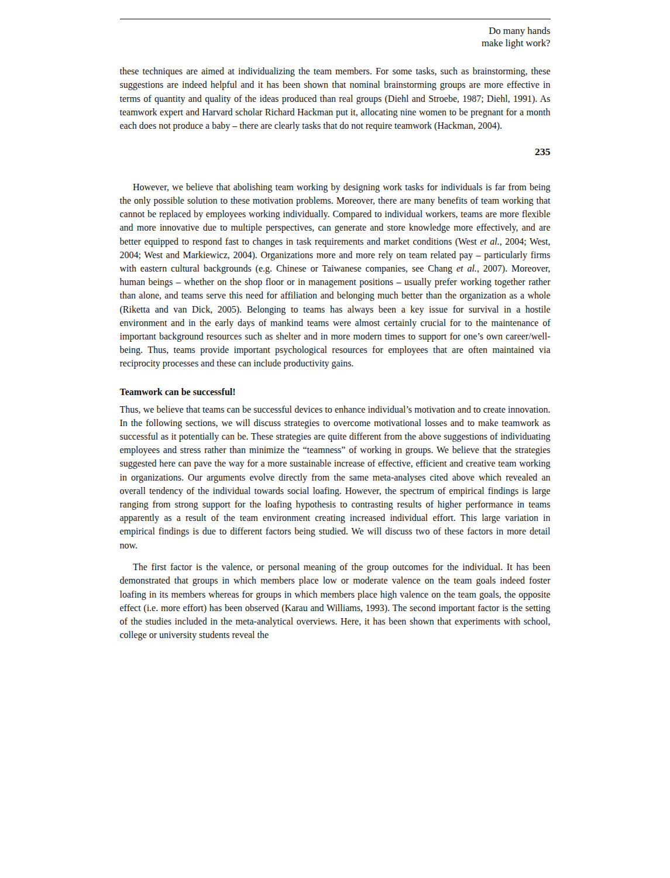Do many hands
make light work?
these techniques are aimed at individualizing the team members. For some tasks, such as brainstorming, these suggestions are indeed helpful and it has been shown that nominal brainstorming groups are more effective in terms of quantity and quality of the ideas produced than real groups (Diehl and Stroebe, 1987; Diehl, 1991). As teamwork expert and Harvard scholar Richard Hackman put it, allocating nine women to be pregnant for a month each does not produce a baby – there are clearly tasks that do not require teamwork (Hackman, 2004).
235
However, we believe that abolishing team working by designing work tasks for individuals is far from being the only possible solution to these motivation problems. Moreover, there are many benefits of team working that cannot be replaced by employees working individually. Compared to individual workers, teams are more flexible and more innovative due to multiple perspectives, can generate and store knowledge more effectively, and are better equipped to respond fast to changes in task requirements and market conditions (West et al., 2004; West, 2004; West and Markiewicz, 2004). Organizations more and more rely on team related pay – particularly firms with eastern cultural backgrounds (e.g. Chinese or Taiwanese companies, see Chang et al., 2007). Moreover, human beings – whether on the shop floor or in management positions – usually prefer working together rather than alone, and teams serve this need for affiliation and belonging much better than the organization as a whole (Riketta and van Dick, 2005). Belonging to teams has always been a key issue for survival in a hostile environment and in the early days of mankind teams were almost certainly crucial for to the maintenance of important background resources such as shelter and in more modern times to support for one’s own career/well-being. Thus, teams provide important psychological resources for employees that are often maintained via reciprocity processes and these can include productivity gains.
Teamwork can be successful!
Thus, we believe that teams can be successful devices to enhance individual’s motivation and to create innovation. In the following sections, we will discuss strategies to overcome motivational losses and to make teamwork as successful as it potentially can be. These strategies are quite different from the above suggestions of individuating employees and stress rather than minimize the “teamness” of working in groups. We believe that the strategies suggested here can pave the way for a more sustainable increase of effective, efficient and creative team working in organizations. Our arguments evolve directly from the same meta-analyses cited above which revealed an overall tendency of the individual towards social loafing. However, the spectrum of empirical findings is large ranging from strong support for the loafing hypothesis to contrasting results of higher performance in teams apparently as a result of the team environment creating increased individual effort. This large variation in empirical findings is due to different factors being studied. We will discuss two of these factors in more detail now.
The first factor is the valence, or personal meaning of the group outcomes for the individual. It has been demonstrated that groups in which members place low or moderate valence on the team goals indeed foster loafing in its members whereas for groups in which members place high valence on the team goals, the opposite effect (i.e. more effort) has been observed (Karau and Williams, 1993). The second important factor is the setting of the studies included in the meta-analytical overviews. Here, it has been shown that experiments with school, college or university students reveal the